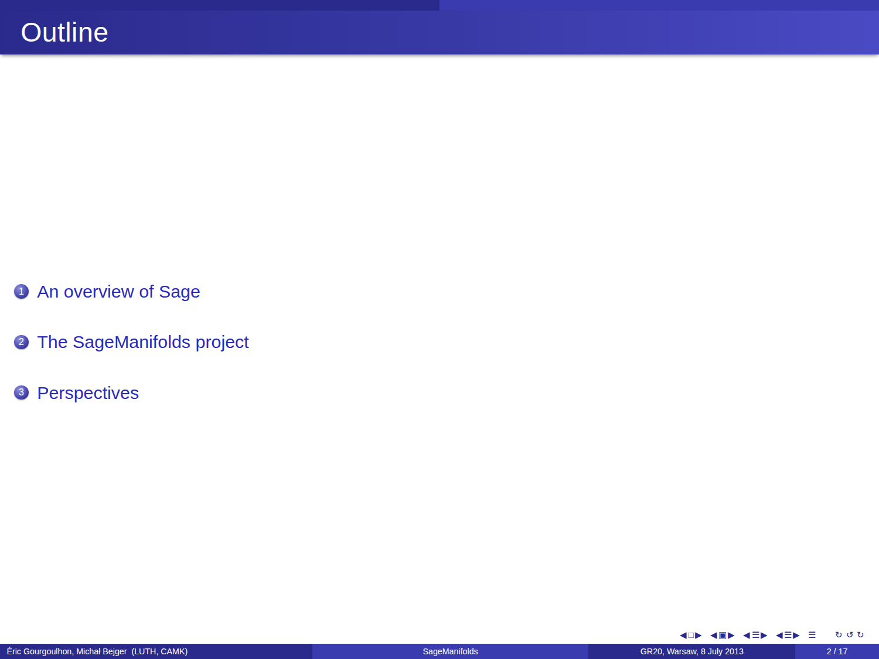Outline
An overview of Sage
The SageManifolds project
Perspectives
◀□▶ ◀▣▶ ◀☰▶ ◀☰▶ ☰ ↻ ↺ ↻
Éric Gourgoulhon, Michał Bejger (LUTH, CAMK)
SageManifolds
GR20, Warsaw, 8 July 2013
2 / 17